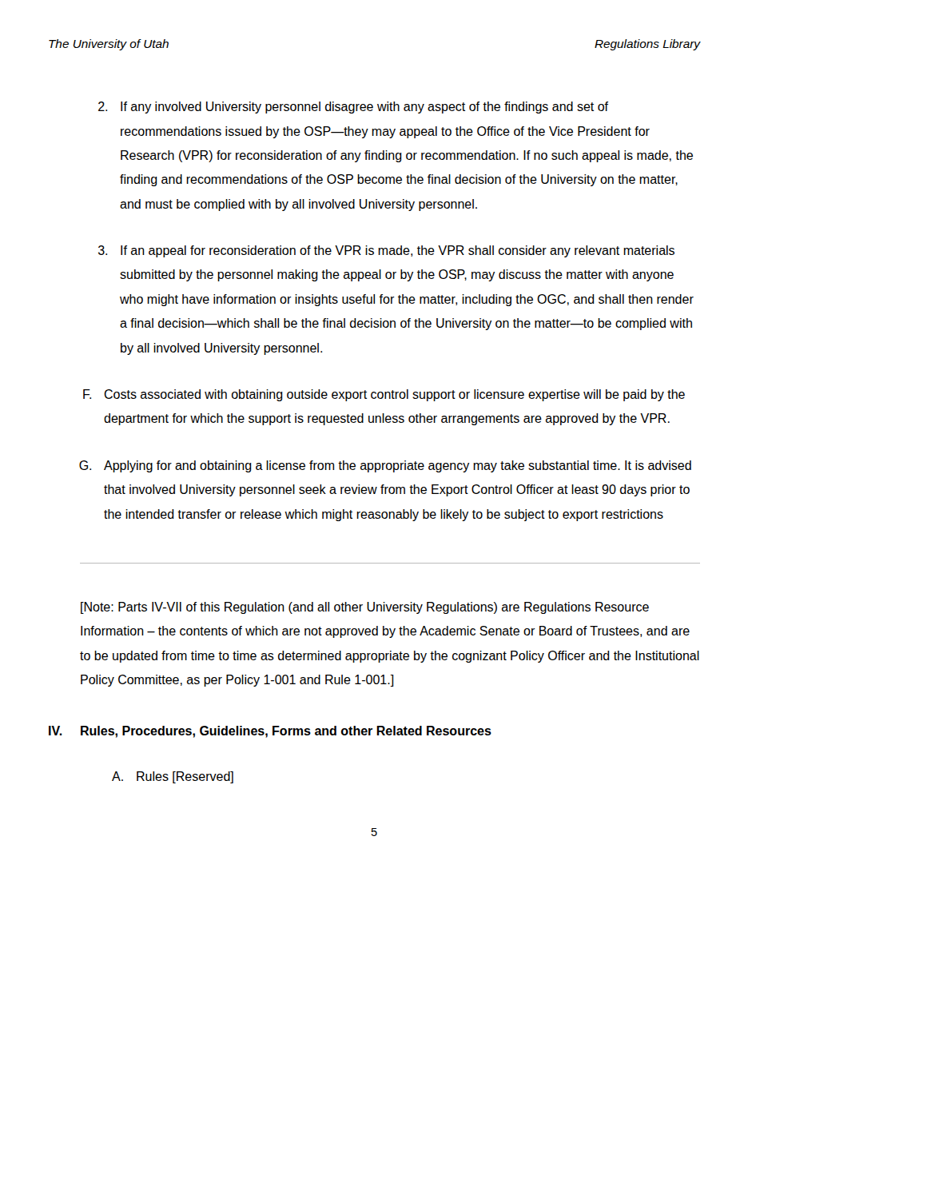The University of Utah
Regulations Library
If any involved University personnel disagree with any aspect of the findings and set of recommendations issued by the OSP—they may appeal to the Office of the Vice President for Research (VPR) for reconsideration of any finding or recommendation. If no such appeal is made, the finding and recommendations of the OSP become the final decision of the University on the matter, and must be complied with by all involved University personnel.
If an appeal for reconsideration of the VPR is made, the VPR shall consider any relevant materials submitted by the personnel making the appeal or by the OSP, may discuss the matter with anyone who might have information or insights useful for the matter, including the OGC, and shall then render a final decision—which shall be the final decision of the University on the matter—to be complied with by all involved University personnel.
Costs associated with obtaining outside export control support or licensure expertise will be paid by the department for which the support is requested unless other arrangements are approved by the VPR.
Applying for and obtaining a license from the appropriate agency may take substantial time. It is advised that involved University personnel seek a review from the Export Control Officer at least 90 days prior to the intended transfer or release which might reasonably be likely to be subject to export restrictions
[Note: Parts IV-VII of this Regulation (and all other University Regulations) are Regulations Resource Information – the contents of which are not approved by the Academic Senate or Board of Trustees, and are to be updated from time to time as determined appropriate by the cognizant Policy Officer and the Institutional Policy Committee, as per Policy 1-001 and Rule 1-001.]
IV. Rules, Procedures, Guidelines, Forms and other Related Resources
A. Rules [Reserved]
5